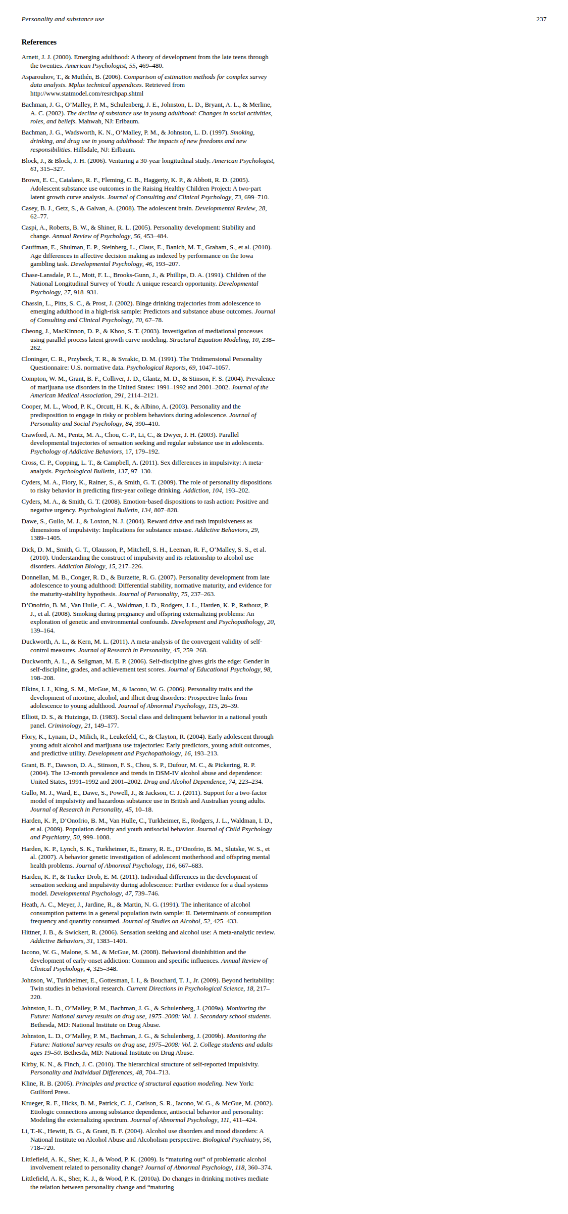Personality and substance use 237
References
Arnett, J. J. (2000). Emerging adulthood: A theory of development from the late teens through the twenties. American Psychologist, 55, 469–480.
Asparouhov, T., & Muthén, B. (2006). Comparison of estimation methods for complex survey data analysis. Mplus technical appendices. Retrieved from http://www.statmodel.com/resrchpap.shtml
Bachman, J. G., O’Malley, P. M., Schulenberg, J. E., Johnston, L. D., Bryant, A. L., & Merline, A. C. (2002). The decline of substance use in young adulthood: Changes in social activities, roles, and beliefs. Mahwah, NJ: Erlbaum.
Bachman, J. G., Wadsworth, K. N., O’Malley, P. M., & Johnston, L. D. (1997). Smoking, drinking, and drug use in young adulthood: The impacts of new freedoms and new responsibilities. Hillsdale, NJ: Erlbaum.
Block, J., & Block, J. H. (2006). Venturing a 30-year longitudinal study. American Psychologist, 61, 315–327.
Brown, E. C., Catalano, R. F., Fleming, C. B., Haggerty, K. P., & Abbott, R. D. (2005). Adolescent substance use outcomes in the Raising Healthy Children Project: A two-part latent growth curve analysis. Journal of Consulting and Clinical Psychology, 73, 699–710.
Casey, B. J., Getz, S., & Galvan, A. (2008). The adolescent brain. Developmental Review, 28, 62–77.
Caspi, A., Roberts, B. W., & Shiner, R. L. (2005). Personality development: Stability and change. Annual Review of Psychology, 56, 453–484.
Cauffman, E., Shulman, E. P., Steinberg, L., Claus, E., Banich, M. T., Graham, S., et al. (2010). Age differences in affective decision making as indexed by performance on the Iowa gambling task. Developmental Psychology, 46, 193–207.
Chase-Lansdale, P. L., Mott, F. L., Brooks-Gunn, J., & Phillips, D. A. (1991). Children of the National Longitudinal Survey of Youth: A unique research opportunity. Developmental Psychology, 27, 918–931.
Chassin, L., Pitts, S. C., & Prost, J. (2002). Binge drinking trajectories from adolescence to emerging adulthood in a high-risk sample: Predictors and substance abuse outcomes. Journal of Consulting and Clinical Psychology, 70, 67–78.
Cheong, J., MacKinnon, D. P., & Khoo, S. T. (2003). Investigation of mediational processes using parallel process latent growth curve modeling. Structural Equation Modeling, 10, 238–262.
Cloninger, C. R., Przybeck, T. R., & Svrakic, D. M. (1991). The Tridimensional Personality Questionnaire: U.S. normative data. Psychological Reports, 69, 1047–1057.
Compton, W. M., Grant, B. F., Colliver, J. D., Glantz, M. D., & Stinson, F. S. (2004). Prevalence of marijuana use disorders in the United States: 1991–1992 and 2001–2002. Journal of the American Medical Association, 291, 2114–2121.
Cooper, M. L., Wood, P. K., Orcutt, H. K., & Albino, A. (2003). Personality and the predisposition to engage in risky or problem behaviors during adolescence. Journal of Personality and Social Psychology, 84, 390–410.
Crawford, A. M., Pentz, M. A., Chou, C.-P., Li, C., & Dwyer, J. H. (2003). Parallel developmental trajectories of sensation seeking and regular substance use in adolescents. Psychology of Addictive Behaviors, 17, 179–192.
Cross, C. P., Copping, L. T., & Campbell, A. (2011). Sex differences in impulsivity: A meta-analysis. Psychological Bulletin, 137, 97–130.
Cyders, M. A., Flory, K., Rainer, S., & Smith, G. T. (2009). The role of personality dispositions to risky behavior in predicting first-year college drinking. Addiction, 104, 193–202.
Cyders, M. A., & Smith, G. T. (2008). Emotion-based dispositions to rash action: Positive and negative urgency. Psychological Bulletin, 134, 807–828.
Dawe, S., Gullo, M. J., & Loxton, N. J. (2004). Reward drive and rash impulsiveness as dimensions of impulsivity: Implications for substance misuse. Addictive Behaviors, 29, 1389–1405.
Dick, D. M., Smith, G. T., Olausson, P., Mitchell, S. H., Leeman, R. F., O’Malley, S. S., et al. (2010). Understanding the construct of impulsivity and its relationship to alcohol use disorders. Addiction Biology, 15, 217–226.
Donnellan, M. B., Conger, R. D., & Burzette, R. G. (2007). Personality development from late adolescence to young adulthood: Differential stability, normative maturity, and evidence for the maturity-stability hypothesis. Journal of Personality, 75, 237–263.
D’Onofrio, B. M., Van Hulle, C. A., Waldman, I. D., Rodgers, J. L., Harden, K. P., Rathouz, P. J., et al. (2008). Smoking during pregnancy and offspring externalizing problems: An exploration of genetic and environmental confounds. Development and Psychopathology, 20, 139–164.
Duckworth, A. L., & Kern, M. L. (2011). A meta-analysis of the convergent validity of self-control measures. Journal of Research in Personality, 45, 259–268.
Duckworth, A. L., & Seligman, M. E. P. (2006). Self-discipline gives girls the edge: Gender in self-discipline, grades, and achievement test scores. Journal of Educational Psychology, 98, 198–208.
Elkins, I. J., King, S. M., McGue, M., & Iacono, W. G. (2006). Personality traits and the development of nicotine, alcohol, and illicit drug disorders: Prospective links from adolescence to young adulthood. Journal of Abnormal Psychology, 115, 26–39.
Elliott, D. S., & Huizinga, D. (1983). Social class and delinquent behavior in a national youth panel. Criminology, 21, 149–177.
Flory, K., Lynam, D., Milich, R., Leukefeld, C., & Clayton, R. (2004). Early adolescent through young adult alcohol and marijuana use trajectories: Early predictors, young adult outcomes, and predictive utility. Development and Psychopathology, 16, 193–213.
Grant, B. F., Dawson, D. A., Stinson, F. S., Chou, S. P., Dufour, M. C., & Pickering, R. P. (2004). The 12-month prevalence and trends in DSM-IV alcohol abuse and dependence: United States, 1991–1992 and 2001–2002. Drug and Alcohol Dependence, 74, 223–234.
Gullo, M. J., Ward, E., Dawe, S., Powell, J., & Jackson, C. J. (2011). Support for a two-factor model of impulsivity and hazardous substance use in British and Australian young adults. Journal of Research in Personality, 45, 10–18.
Harden, K. P., D’Onofrio, B. M., Van Hulle, C., Turkheimer, E., Rodgers, J. L., Waldman, I. D., et al. (2009). Population density and youth antisocial behavior. Journal of Child Psychology and Psychiatry, 50, 999–1008.
Harden, K. P., Lynch, S. K., Turkheimer, E., Emery, R. E., D’Onofrio, B. M., Slutske, W. S., et al. (2007). A behavior genetic investigation of adolescent motherhood and offspring mental health problems. Journal of Abnormal Psychology, 116, 667–683.
Harden, K. P., & Tucker-Drob, E. M. (2011). Individual differences in the development of sensation seeking and impulsivity during adolescence: Further evidence for a dual systems model. Developmental Psychology, 47, 739–746.
Heath, A. C., Meyer, J., Jardine, R., & Martin, N. G. (1991). The inheritance of alcohol consumption patterns in a general population twin sample: II. Determinants of consumption frequency and quantity consumed. Journal of Studies on Alcohol, 52, 425–433.
Hittner, J. B., & Swickert, R. (2006). Sensation seeking and alcohol use: A meta-analytic review. Addictive Behaviors, 31, 1383–1401.
Iacono, W. G., Malone, S. M., & McGue, M. (2008). Behavioral disinhibition and the development of early-onset addiction: Common and specific influences. Annual Review of Clinical Psychology, 4, 325–348.
Johnson, W., Turkheimer, E., Gottesman, I. I., & Bouchard, T. J., Jr. (2009). Beyond heritability: Twin studies in behavioral research. Current Directions in Psychological Science, 18, 217–220.
Johnston, L. D., O’Malley, P. M., Bachman, J. G., & Schulenberg, J. (2009a). Monitoring the Future: National survey results on drug use, 1975–2008: Vol. 1. Secondary school students. Bethesda, MD: National Institute on Drug Abuse.
Johnston, L. D., O’Malley, P. M., Bachman, J. G., & Schulenberg, J. (2009b). Monitoring the Future: National survey results on drug use, 1975–2008: Vol. 2. College students and adults ages 19–50. Bethesda, MD: National Institute on Drug Abuse.
Kirby, K. N., & Finch, J. C. (2010). The hierarchical structure of self-reported impulsivity. Personality and Individual Differences, 48, 704–713.
Kline, R. B. (2005). Principles and practice of structural equation modeling. New York: Guilford Press.
Krueger, R. F., Hicks, B. M., Patrick, C. J., Carlson, S. R., Iacono, W. G., & McGue, M. (2002). Etiologic connections among substance dependence, antisocial behavior and personality: Modeling the externalizing spectrum. Journal of Abnormal Psychology, 111, 411–424.
Li, T.-K., Hewitt, B. G., & Grant, B. F. (2004). Alcohol use disorders and mood disorders: A National Institute on Alcohol Abuse and Alcoholism perspective. Biological Psychiatry, 56, 718–720.
Littlefield, A. K., Sher, K. J., & Wood, P. K. (2009). Is “maturing out” of problematic alcohol involvement related to personality change? Journal of Abnormal Psychology, 118, 360–374.
Littlefield, A. K., Sher, K. J., & Wood, P. K. (2010a). Do changes in drinking motives mediate the relation between personality change and “maturing